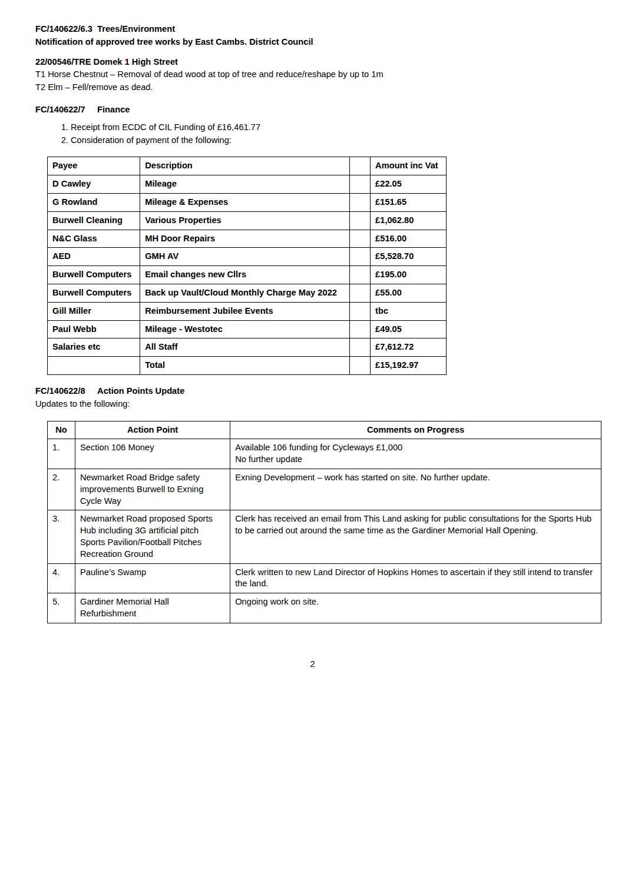FC/140622/6.3 Trees/Environment
Notification of approved tree works by East Cambs. District Council
22/00546/TRE Domek 1 High Street
T1 Horse Chestnut – Removal of dead wood at top of tree and reduce/reshape by up to 1m
T2 Elm – Fell/remove as dead.
FC/140622/7 Finance
Receipt from ECDC of CIL Funding of £16,461.77
Consideration of payment of the following:
| Payee | Description | | Amount inc Vat |
| --- | --- | --- | --- |
| D Cawley | Mileage | | £22.05 |
| G Rowland | Mileage & Expenses | | £151.65 |
| Burwell Cleaning | Various Properties | | £1,062.80 |
| N&C Glass | MH Door Repairs | | £516.00 |
| AED | GMH AV | | £5,528.70 |
| Burwell Computers | Email changes new Cllrs | | £195.00 |
| Burwell Computers | Back up Vault/Cloud Monthly Charge May 2022 | | £55.00 |
| Gill Miller | Reimbursement Jubilee Events | | tbc |
| Paul Webb | Mileage - Westotec | | £49.05 |
| Salaries etc | All Staff | | £7,612.72 |
| | Total | | £15,192.97 |
FC/140622/8 Action Points Update
Updates to the following:
| No | Action Point | Comments on Progress |
| --- | --- | --- |
| 1. | Section 106 Money | Available 106 funding for Cycleways £1,000 No further update |
| 2. | Newmarket Road Bridge safety improvements Burwell to Exning Cycle Way | Exning Development – work has started on site. No further update. |
| 3. | Newmarket Road proposed Sports Hub including 3G artificial pitch Sports Pavilion/Football Pitches Recreation Ground | Clerk has received an email from This Land asking for public consultations for the Sports Hub to be carried out around the same time as the Gardiner Memorial Hall Opening. |
| 4. | Pauline’s Swamp | Clerk written to new Land Director of Hopkins Homes to ascertain if they still intend to transfer the land. |
| 5. | Gardiner Memorial Hall Refurbishment | Ongoing work on site. |
2